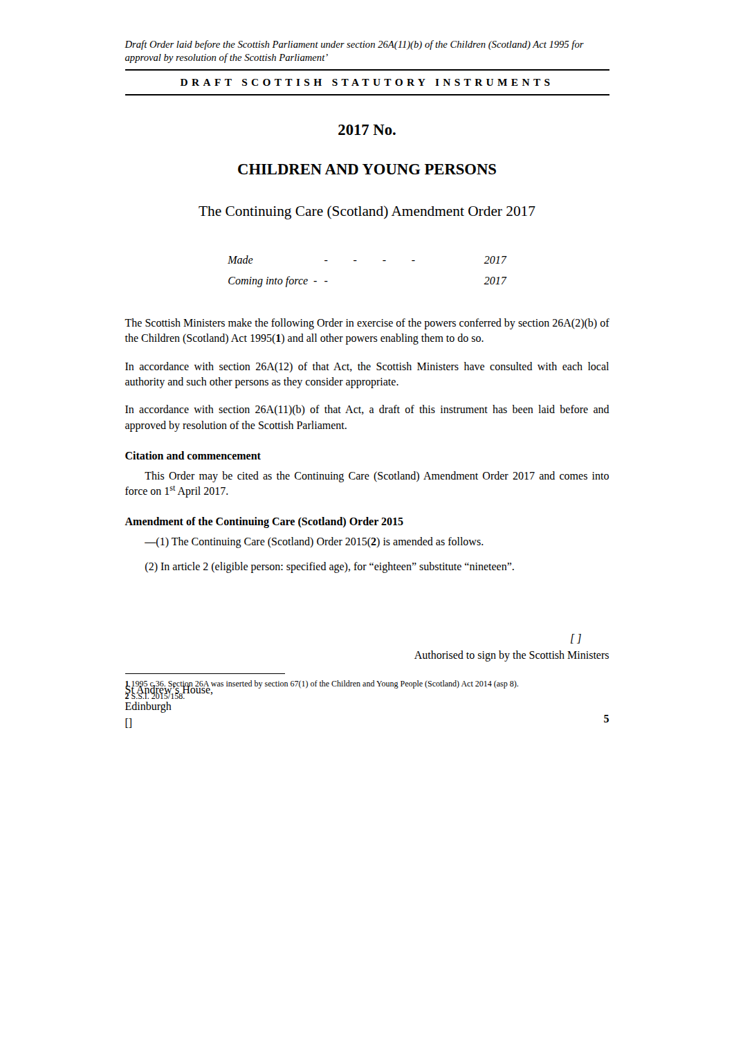Draft Order laid before the Scottish Parliament under section 26A(11)(b) of the Children (Scotland) Act 1995 for approval by resolution of the Scottish Parliament’
Draft Scottish Statutory Instruments
2017 No.
CHILDREN AND YOUNG PERSONS
The Continuing Care (Scotland) Amendment Order 2017
| Made | - - - - | 2017 |
| Coming into force - | - | 2017 |
The Scottish Ministers make the following Order in exercise of the powers conferred by section 26A(2)(b) of the Children (Scotland) Act 1995(1) and all other powers enabling them to do so.
In accordance with section 26A(12) of that Act, the Scottish Ministers have consulted with each local authority and such other persons as they consider appropriate.
In accordance with section 26A(11)(b) of that Act, a draft of this instrument has been laid before and approved by resolution of the Scottish Parliament.
Citation and commencement
This Order may be cited as the Continuing Care (Scotland) Amendment Order 2017 and comes into force on 1st April 2017.
Amendment of the Continuing Care (Scotland) Order 2015
—(1) The Continuing Care (Scotland) Order 2015(2) is amended as follows.
(2) In article 2 (eligible person: specified age), for “eighteen” substitute “nineteen”.
[ ]
Authorised to sign by the Scottish Ministers
St Andrew’s House,
Edinburgh
[]
1 1995 c.36. Section 26A was inserted by section 67(1) of the Children and Young People (Scotland) Act 2014 (asp 8).
2 S.S.I. 2015/158.
5